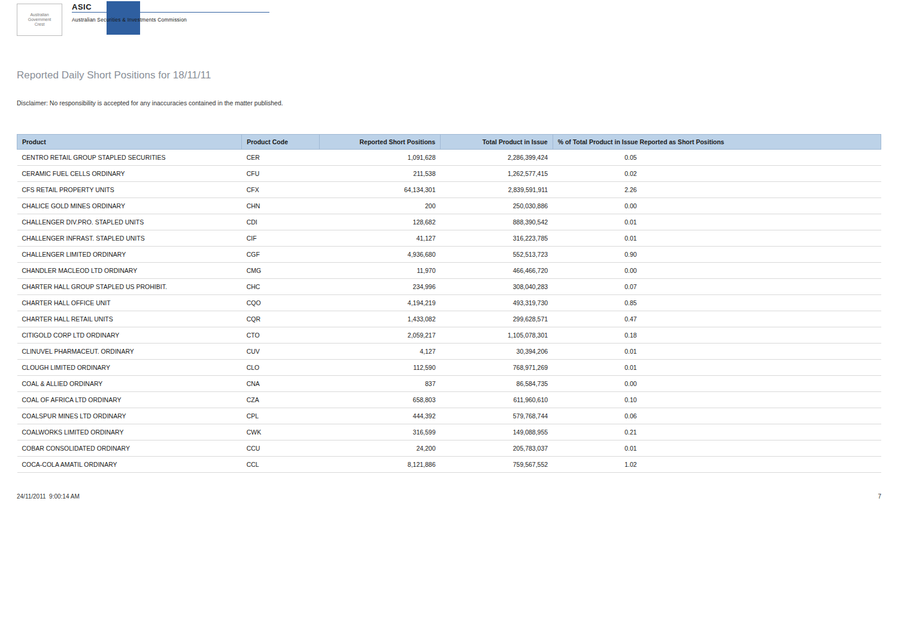Australian
Government
Crest
ASIC
Australian Securities & Investments Commission
Reported Daily Short Positions for 18/11/11
Disclaimer: No responsibility is accepted for any inaccuracies contained in the matter published.
| Product | Product Code | Reported Short Positions | Total Product in Issue | % of Total Product in Issue Reported as Short Positions |
| --- | --- | --- | --- | --- |
| CENTRO RETAIL GROUP STAPLED SECURITIES | CER | 1,091,628 | 2,286,399,424 | 0.05 |
| CERAMIC FUEL CELLS ORDINARY | CFU | 211,538 | 1,262,577,415 | 0.02 |
| CFS RETAIL PROPERTY UNITS | CFX | 64,134,301 | 2,839,591,911 | 2.26 |
| CHALICE GOLD MINES ORDINARY | CHN | 200 | 250,030,886 | 0.00 |
| CHALLENGER DIV.PRO. STAPLED UNITS | CDI | 128,682 | 888,390,542 | 0.01 |
| CHALLENGER INFRAST. STAPLED UNITS | CIF | 41,127 | 316,223,785 | 0.01 |
| CHALLENGER LIMITED ORDINARY | CGF | 4,936,680 | 552,513,723 | 0.90 |
| CHANDLER MACLEOD LTD ORDINARY | CMG | 11,970 | 466,466,720 | 0.00 |
| CHARTER HALL GROUP STAPLED US PROHIBIT. | CHC | 234,996 | 308,040,283 | 0.07 |
| CHARTER HALL OFFICE UNIT | CQO | 4,194,219 | 493,319,730 | 0.85 |
| CHARTER HALL RETAIL UNITS | CQR | 1,433,082 | 299,628,571 | 0.47 |
| CITIGOLD CORP LTD ORDINARY | CTO | 2,059,217 | 1,105,078,301 | 0.18 |
| CLINUVEL PHARMACEUT. ORDINARY | CUV | 4,127 | 30,394,206 | 0.01 |
| CLOUGH LIMITED ORDINARY | CLO | 112,590 | 768,971,269 | 0.01 |
| COAL & ALLIED ORDINARY | CNA | 837 | 86,584,735 | 0.00 |
| COAL OF AFRICA LTD ORDINARY | CZA | 658,803 | 611,960,610 | 0.10 |
| COALSPUR MINES LTD ORDINARY | CPL | 444,392 | 579,768,744 | 0.06 |
| COALWORKS LIMITED ORDINARY | CWK | 316,599 | 149,088,955 | 0.21 |
| COBAR CONSOLIDATED ORDINARY | CCU | 24,200 | 205,783,037 | 0.01 |
| COCA-COLA AMATIL ORDINARY | CCL | 8,121,886 | 759,567,552 | 1.02 |
24/11/2011 9:00:14 AM 7